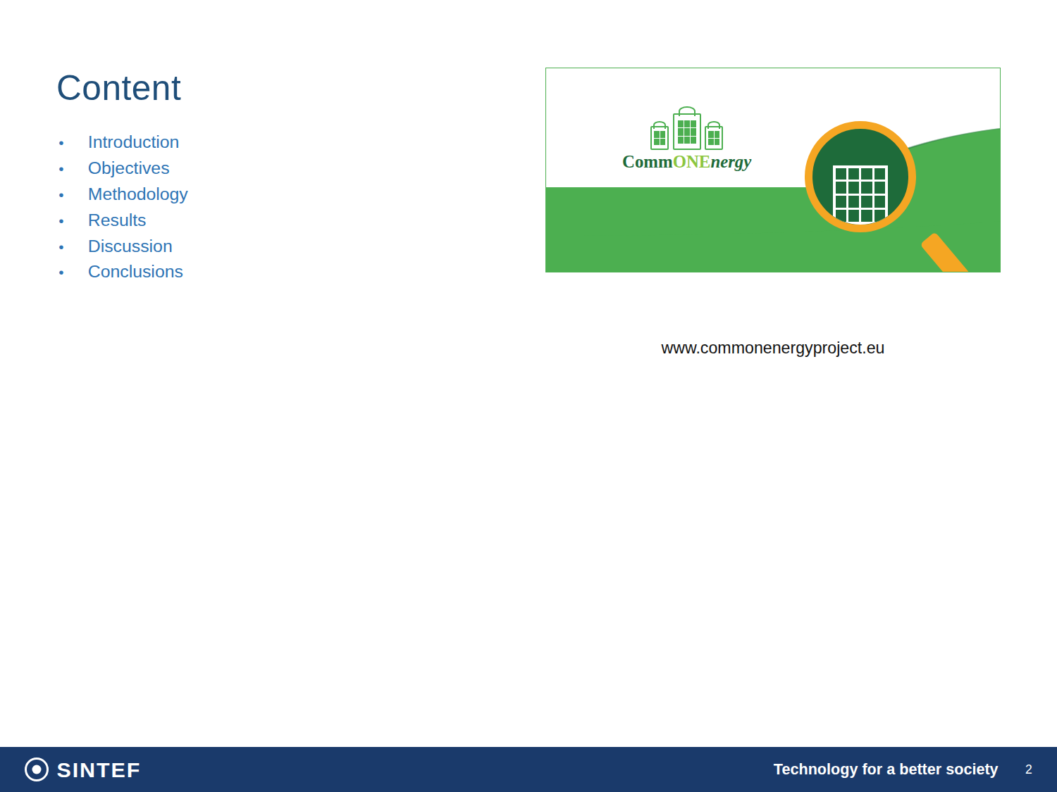Content
Introduction
Objectives
Methodology
Results
Discussion
Conclusions
Comm ONE nergy
www.commonenergyproject.eu
SINTEF
Technology for a better society 2